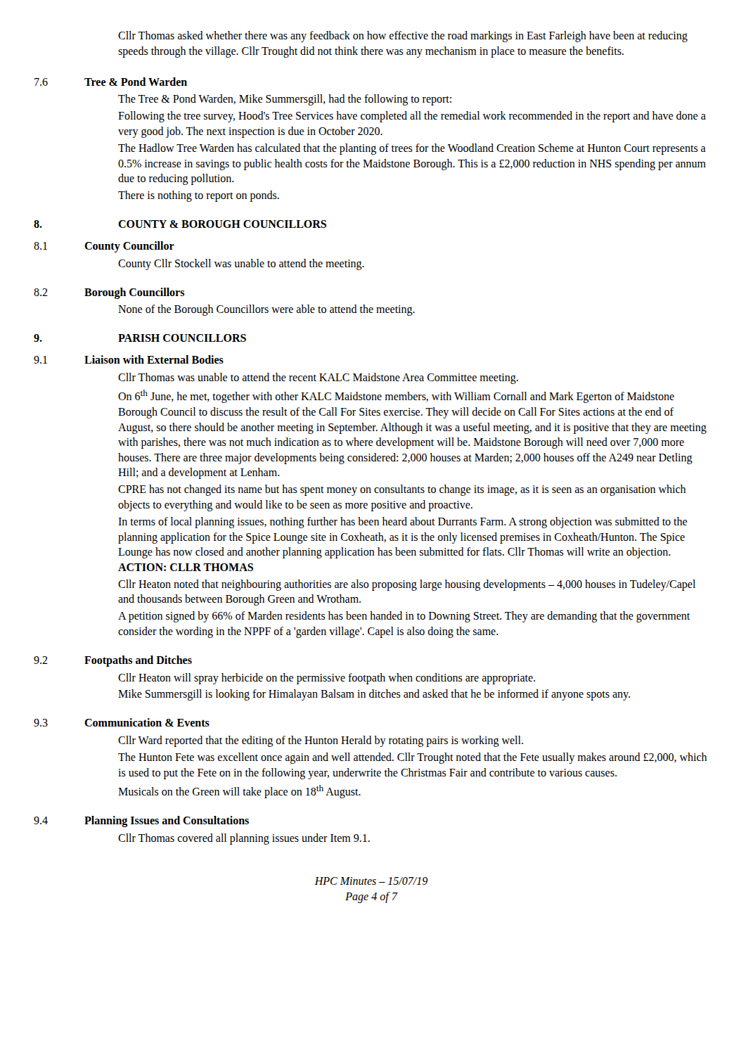Cllr Thomas asked whether there was any feedback on how effective the road markings in East Farleigh have been at reducing speeds through the village. Cllr Trought did not think there was any mechanism in place to measure the benefits.
7.6
Tree & Pond Warden
The Tree & Pond Warden, Mike Summersgill, had the following to report:
Following the tree survey, Hood's Tree Services have completed all the remedial work recommended in the report and have done a very good job. The next inspection is due in October 2020.
The Hadlow Tree Warden has calculated that the planting of trees for the Woodland Creation Scheme at Hunton Court represents a 0.5% increase in savings to public health costs for the Maidstone Borough. This is a £2,000 reduction in NHS spending per annum due to reducing pollution.
There is nothing to report on ponds.
8.
County & Borough Councillors
8.1
County Councillor
County Cllr Stockell was unable to attend the meeting.
8.2
Borough Councillors
None of the Borough Councillors were able to attend the meeting.
9.
Parish Councillors
9.1
Liaison with External Bodies
Cllr Thomas was unable to attend the recent KALC Maidstone Area Committee meeting.
On 6th June, he met, together with other KALC Maidstone members, with William Cornall and Mark Egerton of Maidstone Borough Council to discuss the result of the Call For Sites exercise. They will decide on Call For Sites actions at the end of August, so there should be another meeting in September. Although it was a useful meeting, and it is positive that they are meeting with parishes, there was not much indication as to where development will be. Maidstone Borough will need over 7,000 more houses. There are three major developments being considered: 2,000 houses at Marden; 2,000 houses off the A249 near Detling Hill; and a development at Lenham.
CPRE has not changed its name but has spent money on consultants to change its image, as it is seen as an organisation which objects to everything and would like to be seen as more positive and proactive.
In terms of local planning issues, nothing further has been heard about Durrants Farm. A strong objection was submitted to the planning application for the Spice Lounge site in Coxheath, as it is the only licensed premises in Coxheath/Hunton. The Spice Lounge has now closed and another planning application has been submitted for flats. Cllr Thomas will write an objection. ACTION: CLLR THOMAS
Cllr Heaton noted that neighbouring authorities are also proposing large housing developments – 4,000 houses in Tudeley/Capel and thousands between Borough Green and Wrotham.
A petition signed by 66% of Marden residents has been handed in to Downing Street. They are demanding that the government consider the wording in the NPPF of a 'garden village'. Capel is also doing the same.
9.2
Footpaths and Ditches
Cllr Heaton will spray herbicide on the permissive footpath when conditions are appropriate.
Mike Summersgill is looking for Himalayan Balsam in ditches and asked that he be informed if anyone spots any.
9.3
Communication & Events
Cllr Ward reported that the editing of the Hunton Herald by rotating pairs is working well.
The Hunton Fete was excellent once again and well attended. Cllr Trought noted that the Fete usually makes around £2,000, which is used to put the Fete on in the following year, underwrite the Christmas Fair and contribute to various causes.
Musicals on the Green will take place on 18th August.
9.4
Planning Issues and Consultations
Cllr Thomas covered all planning issues under Item 9.1.
HPC Minutes – 15/07/19
Page 4 of 7